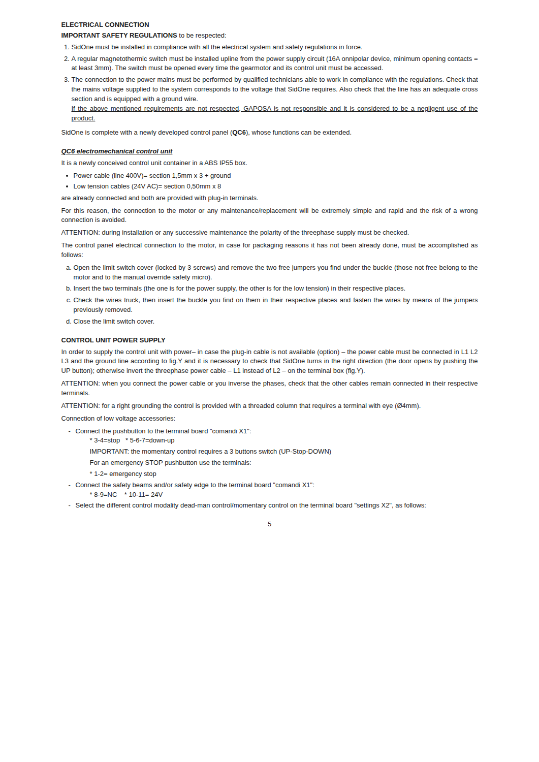ELECTRICAL CONNECTION
IMPORTANT SAFETY REGULATIONS to be respected:
SidOne must be installed in compliance with all the electrical system and safety regulations in force.
A regular magnetothermic switch must be installed upline from the power supply circuit (16A onnipolar device, minimum opening contacts = at least 3mm). The switch must be opened every time the gearmotor and its control unit must be accessed.
The connection to the power mains must be performed by qualified technicians able to work in compliance with the regulations. Check that the mains voltage supplied to the system corresponds to the voltage that SidOne requires. Also check that the line has an adequate cross section and is equipped with a ground wire.
If the above mentioned requirements are not respected, GAPOSA is not responsible and it is considered to be a negligent use of the product.
SidOne is complete with a newly developed control panel (QC6), whose functions can be extended.
QC6 electromechanical control unit
It is a newly conceived control unit container in a ABS IP55 box.
Power cable (line 400V)= section 1,5mm x 3 + ground
Low tension cables (24V AC)= section 0,50mm x 8
are already connected and both are provided with plug-in terminals.
For this reason, the connection to the motor or any maintenance/replacement will be extremely simple and rapid and the risk of a wrong connection is avoided.
ATTENTION: during installation or any successive maintenance the polarity of the threephase supply must be checked.
The control panel electrical connection to the motor, in case for packaging reasons it has not been already done, must be accomplished as follows:
Open the limit switch cover (locked by 3 screws) and remove the two free jumpers you find under the buckle (those not free belong to the motor and to the manual override safety micro).
Insert the two terminals (the one is for the power supply, the other is for the low tension) in their respective places.
Check the wires truck, then insert the buckle you find on them in their respective places and fasten the wires by means of the jumpers previously removed.
Close the limit switch cover.
CONTROL UNIT POWER SUPPLY
In order to supply the control unit with power– in case the plug-in cable is not available (option) – the power cable must be connected in L1 L2 L3 and the ground line according to fig.Y and it is necessary to check that SidOne turns in the right direction (the door opens by pushing the UP button); otherwise invert the threephase power cable – L1 instead of L2 – on the terminal box (fig.Y).
ATTENTION: when you connect the power cable or you inverse the phases, check that the other cables remain connected in their respective terminals.
ATTENTION: for a right grounding the control is provided with a threaded column that requires a terminal with eye (Ø4mm).
Connection of low voltage accessories:
Connect the pushbutton to the terminal board "comandi X1":
* 3-4=stop * 5-6-7=down-up
IMPORTANT: the momentary control requires a 3 buttons switch (UP-Stop-DOWN)
For an emergency STOP pushbutton use the terminals:
* 1-2= emergency stop
Connect the safety beams and/or safety edge to the terminal board "comandi X1":
* 8-9=NC * 10-11= 24V
Select the different control modality dead-man control/momentary control on the terminal board "settings X2", as follows:
5